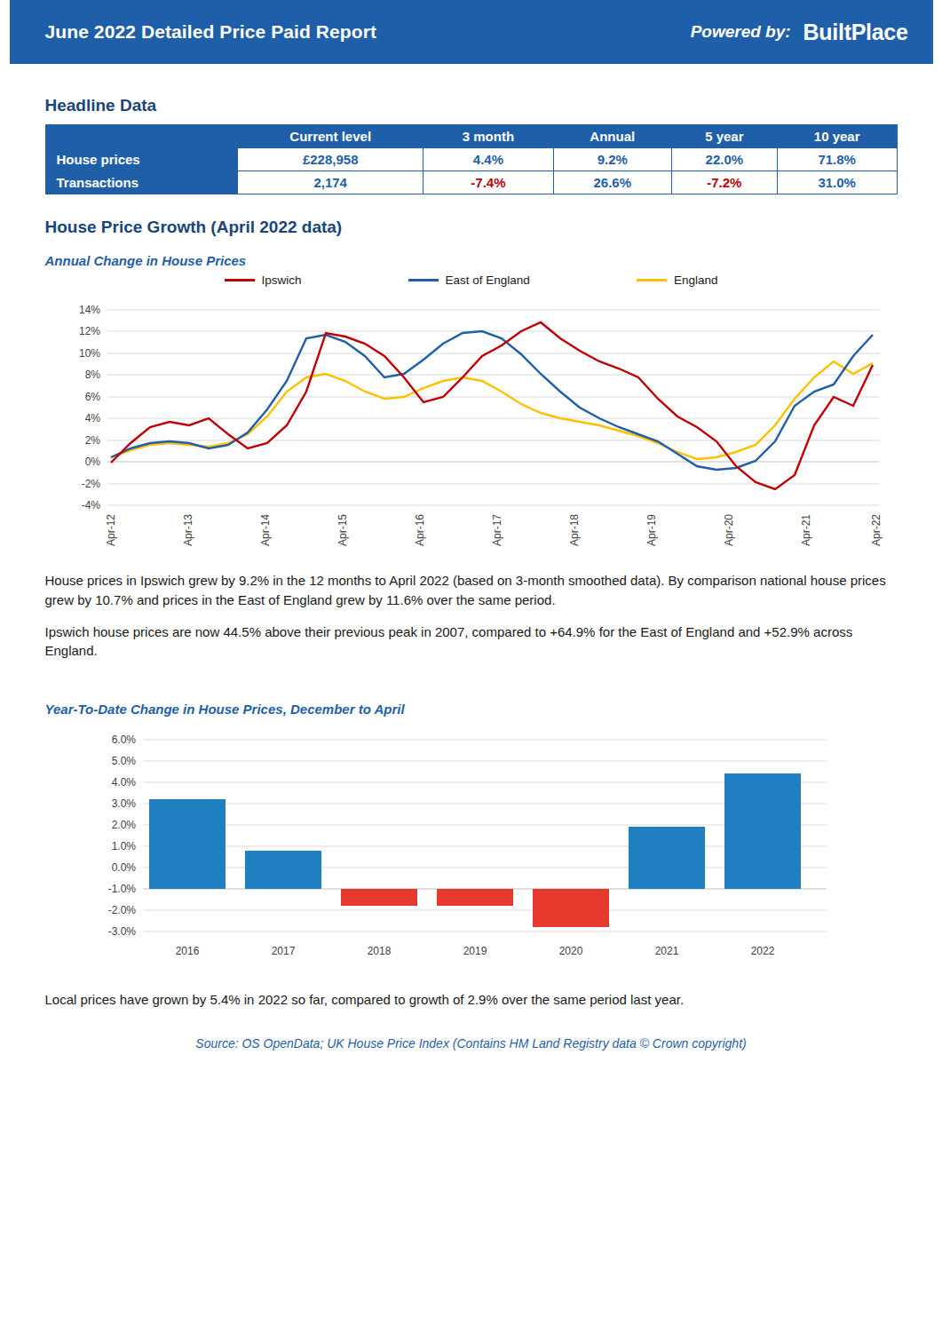June 2022 Detailed Price Paid Report
Powered by: Built Place
Headline Data
| | Current level | 3 month | Annual | 5 year | 10 year |
| --- | --- | --- | --- | --- | --- |
| House prices | £228,958 | 4.4% | 9.2% | 22.0% | 71.8% |
| Transactions | 2,174 | -7.4% | 26.6% | -7.2% | 31.0% |
House Price Growth (April 2022 data)
Annual Change in House Prices
Ipswich East of England England
14% 12% 10% 8% 6% 4% 2% 0% -2% -4% Apr-12 Apr-13 Apr-14 Apr-15 Apr-16 Apr-17 Apr-18 Apr-19 Apr-20 Apr-21 Apr-22
House prices in Ipswich grew by 9.2% in the 12 months to April 2022 (based on 3-month smoothed data). By comparison national house prices grew by 10.7% and prices in the East of England grew by 11.6% over the same period.
Ipswich house prices are now 44.5% above their previous peak in 2007, compared to +64.9% for the East of England and +52.9% across England.
Year-To-Date Change in House Prices, December to April
6.0% 5.0% 4.0% 3.0% 2.0% 1.0% 0.0% -1.0% -2.0% -3.0% 2016 2017 2018 2019 2020 2021 2022
Local prices have grown by 5.4% in 2022 so far, compared to growth of 2.9% over the same period last year.
Source: OS OpenData; UK House Price Index (Contains HM Land Registry data © Crown copyright)